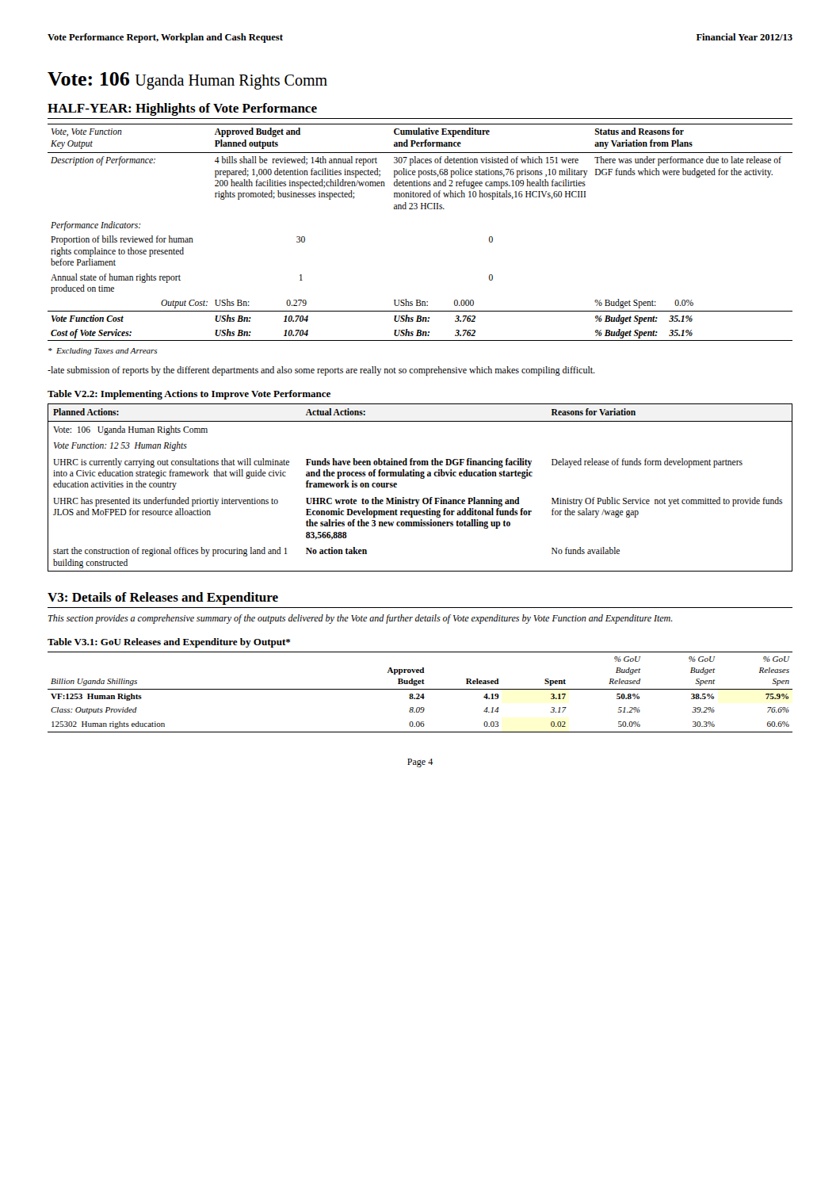Vote Performance Report, Workplan and Cash Request
Financial Year 2012/13
Vote: 106 Uganda Human Rights Comm
HALF-YEAR: Highlights of Vote Performance
| Vote, Vote Function Key Output | Approved Budget and Planned outputs | Cumulative Expenditure and Performance | Status and Reasons for any Variation from Plans |
| --- | --- | --- | --- |
| Description of Performance: | 4 bills shall be reviewed; 14th annual report prepared; 1,000 detention facilities inspected; 200 health facilities inspected;children/women rights promoted; businesses inspected; | 307 places of detention visisted of which 151 were police posts,68 police stations,76 prisons ,10 military detentions and 2 refugee camps.109 health facilirties monitored of which 10 hospitals,16 HCIVs,60 HCIII and 23 HCIIs. | There was under performance due to late release of DGF funds which were budgeted for the activity. |
| Performance Indicators: |
| Proportion of bills reviewed for human rights complaince to those presented before Parliament | 30 | 0 | |
| Annual state of human rights report produced on time | 1 | 0 | |
| Output Cost: | UShs Bn: 0.279 | UShs Bn: 0.000 | % Budget Spent: 0.0% |
| Vote Function Cost | UShs Bn: 10.704 | UShs Bn: 3.762 | % Budget Spent: 35.1% |
| Cost of Vote Services: | UShs Bn: 10.704 | UShs Bn: 3.762 | % Budget Spent: 35.1% |
* Excluding Taxes and Arrears
-late submission of reports by the different departments and also some reports are really not so comprehensive which makes compiling difficult.
Table V2.2: Implementing Actions to Improve Vote Performance
| Planned Actions: | Actual Actions: | Reasons for Variation |
| --- | --- | --- |
| Vote: 106 Uganda Human Rights Comm |
| Vote Function: 12 53 Human Rights |
| UHRC is currently carrying out consultations that will culminate into a Civic education strategic framework that will guide civic education activities in the country | Funds have been obtained from the DGF financing facility and the process of formulating a cibvic education startegic framework is on course | Delayed release of funds form development partners |
| UHRC has presented its underfunded priortiy interventions to JLOS and MoFPED for resource alloaction | UHRC wrote to the Ministry Of Finance Planning and Economic Development requesting for additonal funds for the salries of the 3 new commissioners totalling up to 83,566,888 | Ministry Of Public Service not yet committed to provide funds for the salary /wage gap |
| start the construction of regional offices by procuring land and 1 building constructed | No action taken | No funds available |
V3: Details of Releases and Expenditure
This section provides a comprehensive summary of the outputs delivered by the Vote and further details of Vote expenditures by Vote Function and Expenditure Item.
Table V3.1: GoU Releases and Expenditure by Output*
| Billion Uganda Shillings | Approved Budget | Released | Spent | % GoU Budget Released | % GoU Budget Spent | % GoU Releases Spen |
| --- | --- | --- | --- | --- | --- | --- |
| VF:1253 Human Rights | 8.24 | 4.19 | 3.17 | 50.8% | 38.5% | 75.9% |
| Class: Outputs Provided | 8.09 | 4.14 | 3.17 | 51.2% | 39.2% | 76.6% |
| 125302 Human rights education | 0.06 | 0.03 | 0.02 | 50.0% | 30.3% | 60.6% |
Page 4